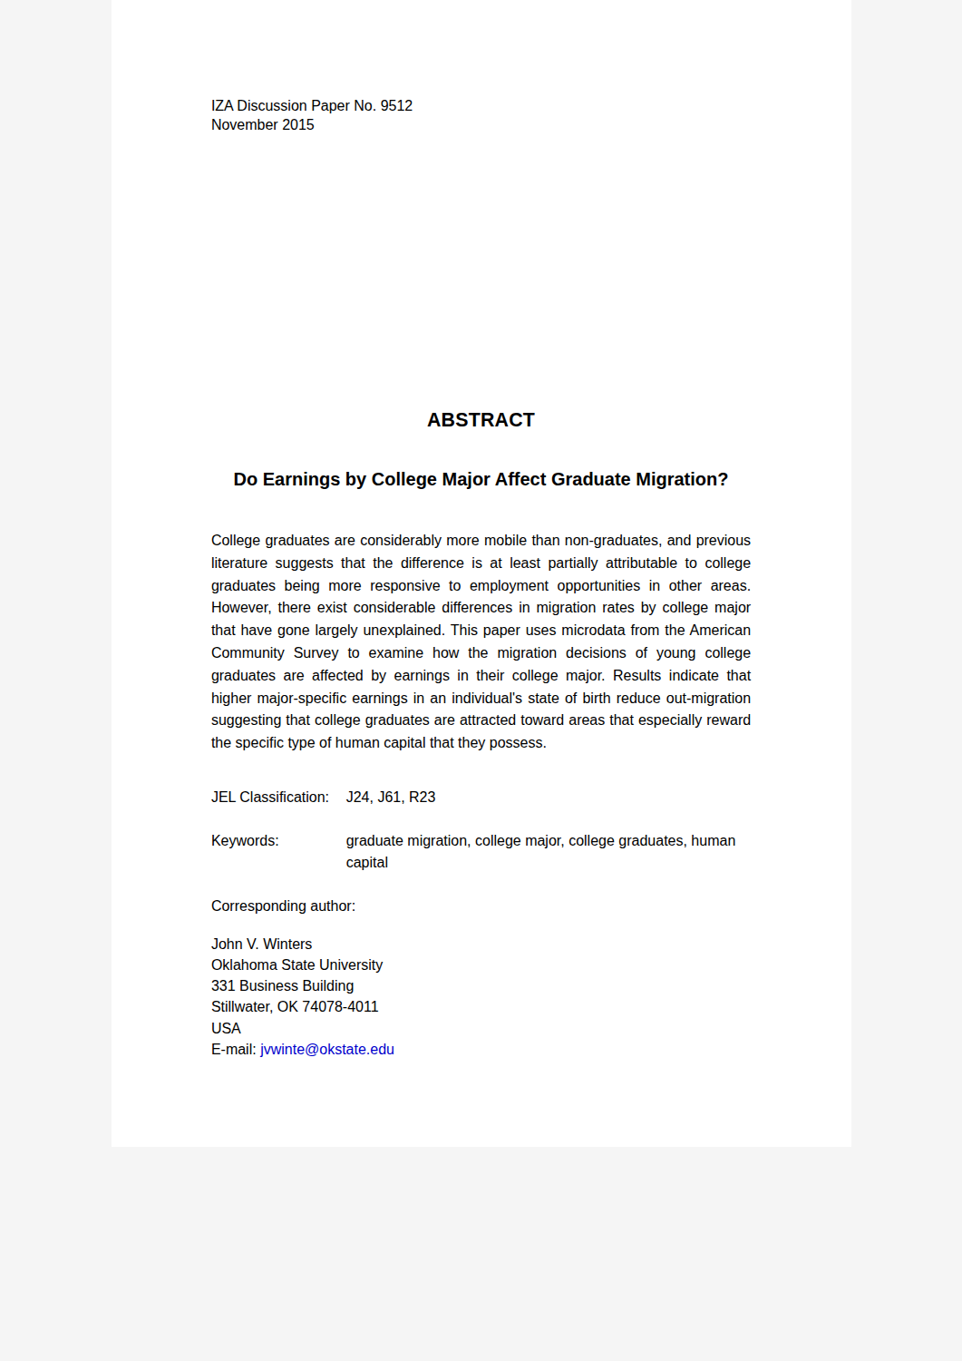IZA Discussion Paper No. 9512
November 2015
ABSTRACT
Do Earnings by College Major Affect Graduate Migration?
College graduates are considerably more mobile than non-graduates, and previous literature suggests that the difference is at least partially attributable to college graduates being more responsive to employment opportunities in other areas. However, there exist considerable differences in migration rates by college major that have gone largely unexplained. This paper uses microdata from the American Community Survey to examine how the migration decisions of young college graduates are affected by earnings in their college major. Results indicate that higher major-specific earnings in an individual's state of birth reduce out-migration suggesting that college graduates are attracted toward areas that especially reward the specific type of human capital that they possess.
JEL Classification:
J24, J61, R23
Keywords:
graduate migration, college major, college graduates, human capital
Corresponding author:
John V. Winters
Oklahoma State University
331 Business Building
Stillwater, OK 74078-4011
USA
E-mail: jvwinte@okstate.edu